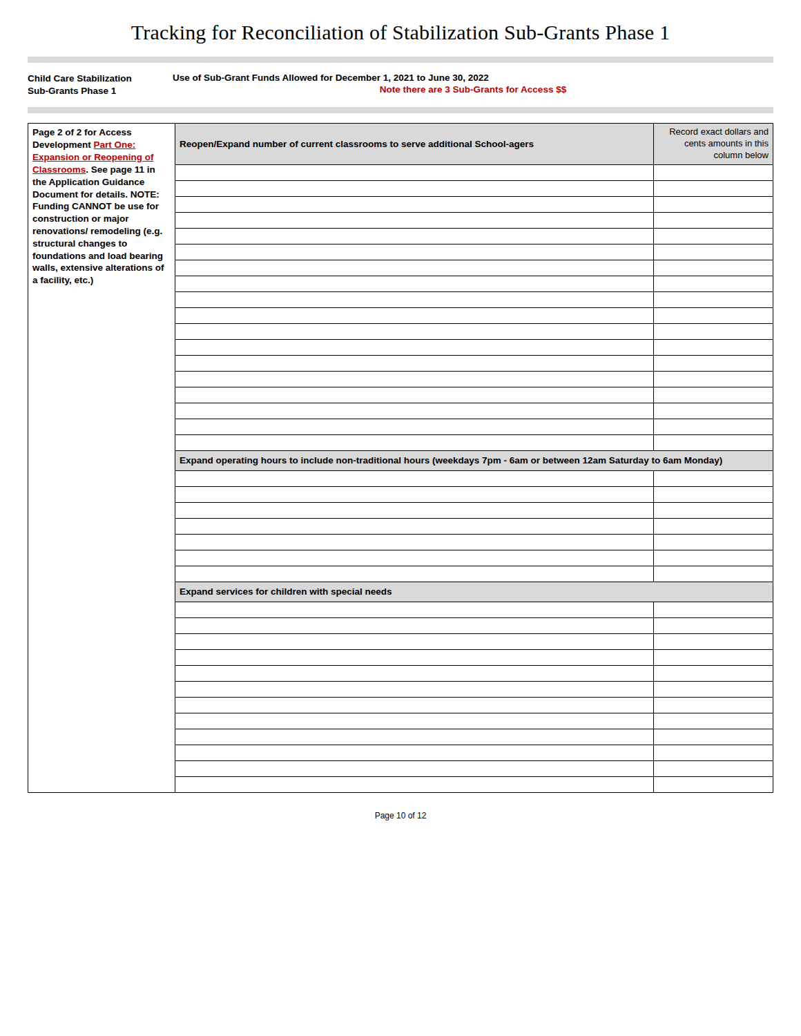Tracking for Reconciliation of Stabilization Sub-Grants Phase 1
| Child Care Stabilization Sub-Grants Phase 1 | Use of Sub-Grant Funds Allowed for December 1, 2021 to June 30, 2022 Note there are 3 Sub-Grants for Access $$ |
| Page 2 of 2 for Access Development Part One: Expansion or Reopening of Classrooms . See page 11 in the Application Guidance Document for details. NOTE: Funding CANNOT be use for construction or major renovations/ remodeling (e.g. structural changes to foundations and load bearing walls, extensive alterations of a facility, etc.) | Reopen/Expand number of current classrooms to serve additional School-agers | Record exact dollars and cents amounts in this column below |
| Expand operating hours to include non-traditional hours (weekdays 7pm - 6am or between 12am Saturday to 6am Monday) |
| Expand services for children with special needs |
Page 10 of 12